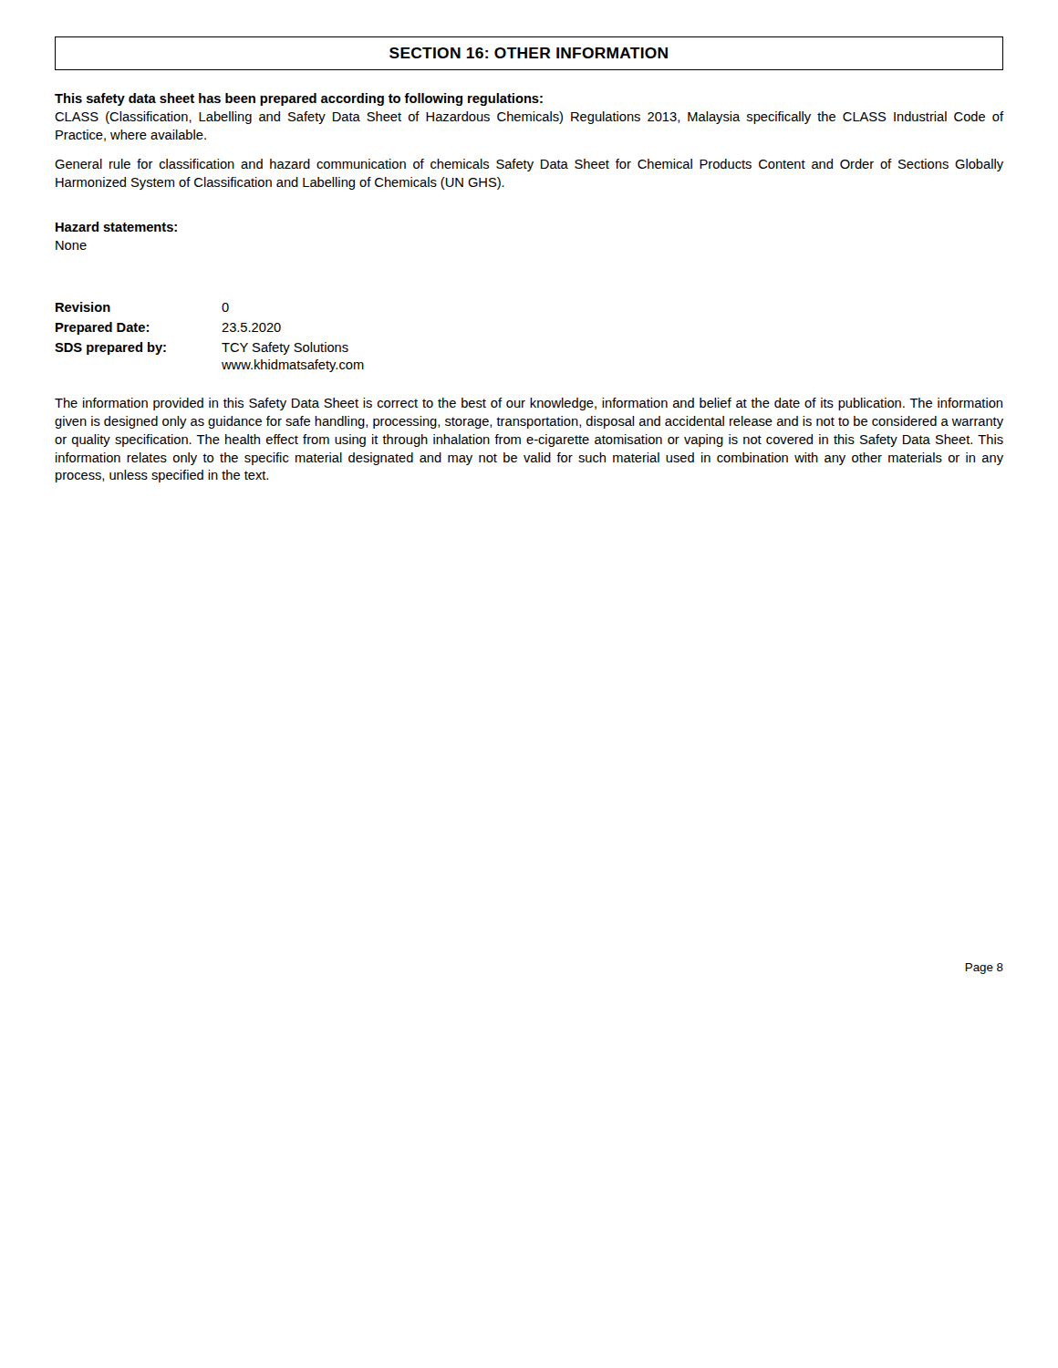SECTION 16: OTHER INFORMATION
This safety data sheet has been prepared according to following regulations:
CLASS (Classification, Labelling and Safety Data Sheet of Hazardous Chemicals) Regulations 2013, Malaysia specifically the CLASS Industrial Code of Practice, where available.
General rule for classification and hazard communication of chemicals Safety Data Sheet for Chemical Products Content and Order of Sections Globally Harmonized System of Classification and Labelling of Chemicals (UN GHS).
Hazard statements:
None
| Revision | 0 |
| Prepared Date: | 23.5.2020 |
| SDS prepared by: | TCY Safety Solutions www.khidmatsafety.com |
The information provided in this Safety Data Sheet is correct to the best of our knowledge, information and belief at the date of its publication. The information given is designed only as guidance for safe handling, processing, storage, transportation, disposal and accidental release and is not to be considered a warranty or quality specification. The health effect from using it through inhalation from e-cigarette atomisation or vaping is not covered in this Safety Data Sheet. This information relates only to the specific material designated and may not be valid for such material used in combination with any other materials or in any process, unless specified in the text.
Page 8